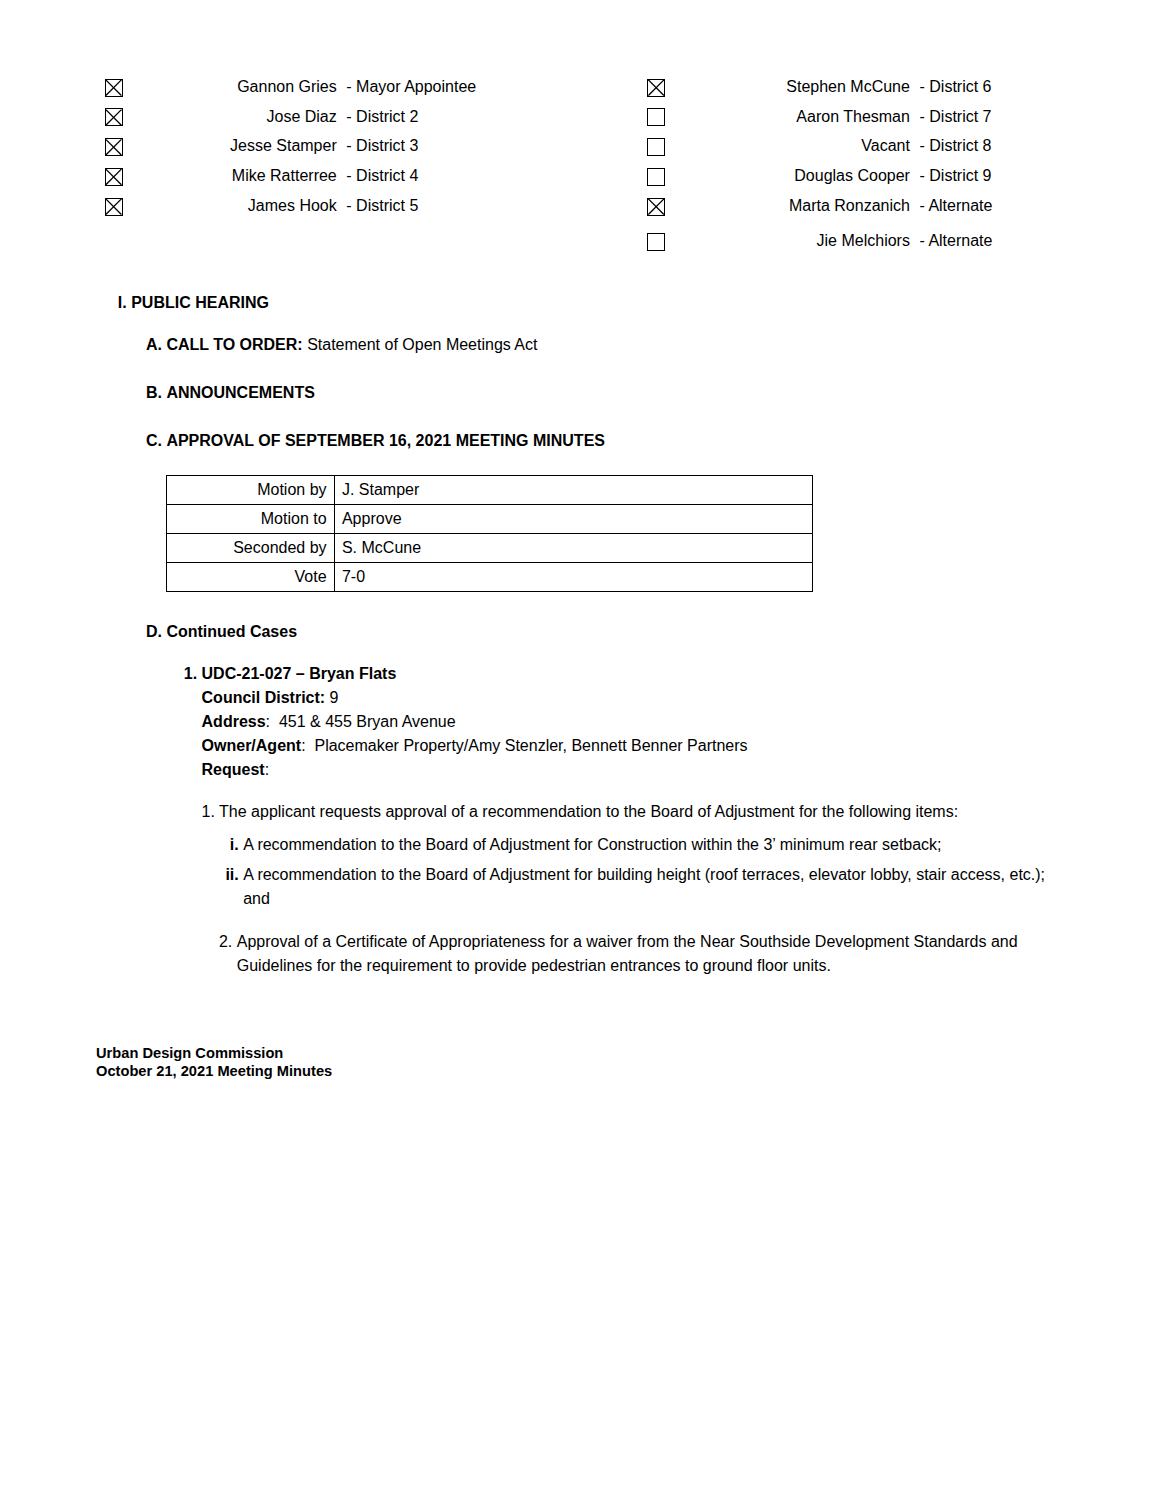| | Gannon Gries | - Mayor Appointee | | | Stephen McCune | - District 6 |
| | Jose Diaz | - District 2 | | | Aaron Thesman | - District 7 |
| | Jesse Stamper | - District 3 | | | Vacant | - District 8 |
| | Mike Ratterree | - District 4 | | | Douglas Cooper | - District 9 |
| | James Hook | - District 5 | | | Marta Ronzanich | - Alternate |
| | | | | | Jie Melchiors | - Alternate |
PUBLIC HEARING
CALL TO ORDER: Statement of Open Meetings Act
ANNOUNCEMENTS
APPROVAL OF SEPTEMBER 16, 2021 MEETING MINUTES
| Motion by | J. Stamper |
| Motion to | Approve |
| Seconded by | S. McCune |
| Vote | 7-0 |
Continued Cases
UDC-21-027 – Bryan Flats
Council District: 9
Address: 451 & 455 Bryan Avenue
Owner/Agent: Placemaker Property/Amy Stenzler, Bennett Benner Partners
Request:
1. The applicant requests approval of a recommendation to the Board of Adjustment for the following items:
A recommendation to the Board of Adjustment for Construction within the 3’ minimum rear setback;
A recommendation to the Board of Adjustment for building height (roof terraces, elevator lobby, stair access, etc.); and
Approval of a Certificate of Appropriateness for a waiver from the Near Southside Development Standards and Guidelines for the requirement to provide pedestrian entrances to ground floor units.
Urban Design Commission
October 21, 2021 Meeting Minutes